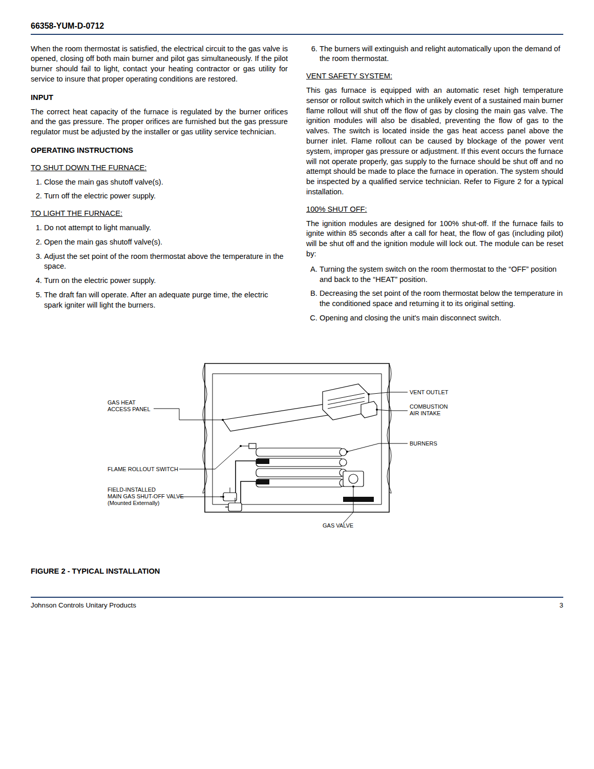66358-YUM-D-0712
When the room thermostat is satisfied, the electrical circuit to the gas valve is opened, closing off both main burner and pilot gas simultaneously. If the pilot burner should fail to light, contact your heating contractor or gas utility for service to insure that proper operating conditions are restored.
INPUT
The correct heat capacity of the furnace is regulated by the burner orifices and the gas pressure. The proper orifices are furnished but the gas pressure regulator must be adjusted by the installer or gas utility service technician.
OPERATING INSTRUCTIONS
TO SHUT DOWN THE FURNACE:
Close the main gas shutoff valve(s).
Turn off the electric power supply.
TO LIGHT THE FURNACE:
Do not attempt to light manually.
Open the main gas shutoff valve(s).
Adjust the set point of the room thermostat above the temperature in the space.
Turn on the electric power supply.
The draft fan will operate. After an adequate purge time, the electric spark igniter will light the burners.
The burners will extinguish and relight automatically upon the demand of the room thermostat.
VENT SAFETY SYSTEM:
This gas furnace is equipped with an automatic reset high temperature sensor or rollout switch which in the unlikely event of a sustained main burner flame rollout will shut off the flow of gas by closing the main gas valve. The ignition modules will also be disabled, preventing the flow of gas to the valves. The switch is located inside the gas heat access panel above the burner inlet. Flame rollout can be caused by blockage of the power vent system, improper gas pressure or adjustment. If this event occurs the furnace will not operate properly, gas supply to the furnace should be shut off and no attempt should be made to place the furnace in operation. The system should be inspected by a qualified service technician. Refer to Figure 2 for a typical installation.
100% SHUT OFF:
The ignition modules are designed for 100% shut-off. If the furnace fails to ignite within 85 seconds after a call for heat, the flow of gas (including pilot) will be shut off and the ignition module will lock out. The module can be reset by:
Turning the system switch on the room thermostat to the “OFF” position and back to the “HEAT” position.
Decreasing the set point of the room thermostat below the temperature in the conditioned space and returning it to its original setting.
Opening and closing the unit's main disconnect switch.
GAS HEAT ACCESS PANEL VENT OUTLET COMBUSTION AIR INTAKE BURNERS FLAME ROLLOUT SWITCH FIELD-INSTALLED MAIN GAS SHUT-OFF VALVE (Mounted Externally) GAS VALVE
FIGURE 2 - TYPICAL INSTALLATION
Johnson Controls Unitary Products 3